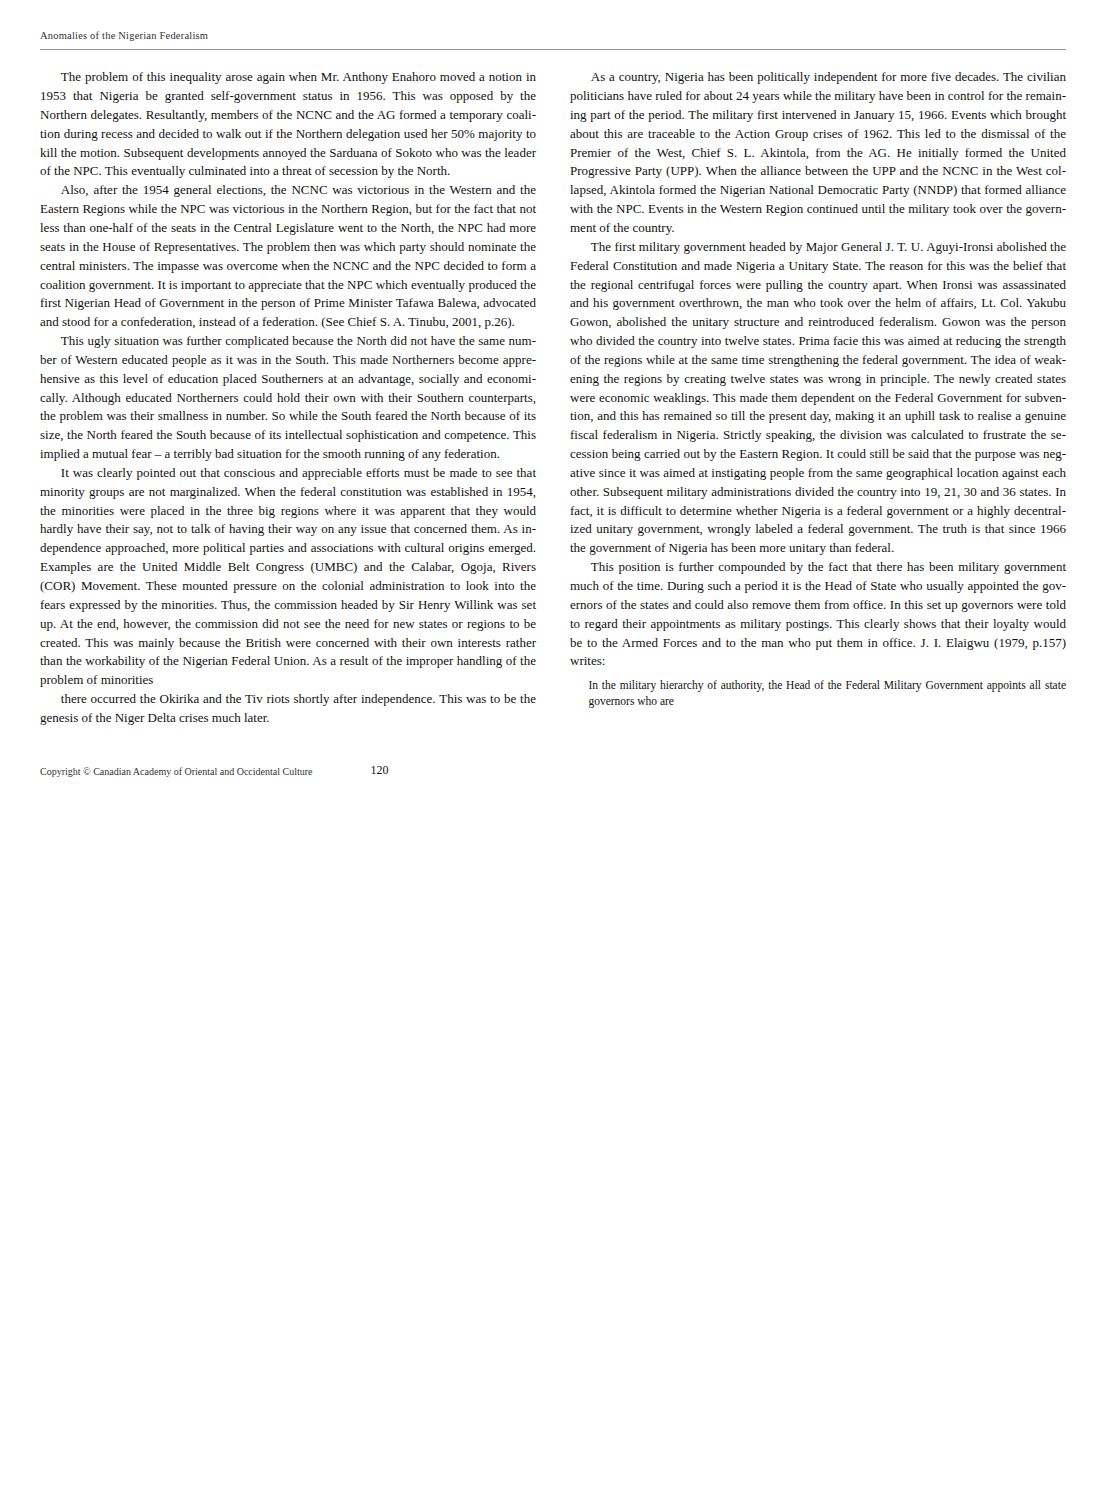Anomalies of the Nigerian Federalism
The problem of this inequality arose again when Mr. Anthony Enahoro moved a notion in 1953 that Nigeria be granted self-government status in 1956. This was opposed by the Northern delegates. Resultantly, members of the NCNC and the AG formed a temporary coalition during recess and decided to walk out if the Northern delegation used her 50% majority to kill the motion. Subsequent developments annoyed the Sarduana of Sokoto who was the leader of the NPC. This eventually culminated into a threat of secession by the North.
Also, after the 1954 general elections, the NCNC was victorious in the Western and the Eastern Regions while the NPC was victorious in the Northern Region, but for the fact that not less than one-half of the seats in the Central Legislature went to the North, the NPC had more seats in the House of Representatives. The problem then was which party should nominate the central ministers. The impasse was overcome when the NCNC and the NPC decided to form a coalition government. It is important to appreciate that the NPC which eventually produced the first Nigerian Head of Government in the person of Prime Minister Tafawa Balewa, advocated and stood for a confederation, instead of a federation. (See Chief S. A. Tinubu, 2001, p.26).
This ugly situation was further complicated because the North did not have the same number of Western educated people as it was in the South. This made Northerners become apprehensive as this level of education placed Southerners at an advantage, socially and economically. Although educated Northerners could hold their own with their Southern counterparts, the problem was their smallness in number. So while the South feared the North because of its size, the North feared the South because of its intellectual sophistication and competence. This implied a mutual fear – a terribly bad situation for the smooth running of any federation.
It was clearly pointed out that conscious and appreciable efforts must be made to see that minority groups are not marginalized. When the federal constitution was established in 1954, the minorities were placed in the three big regions where it was apparent that they would hardly have their say, not to talk of having their way on any issue that concerned them. As independence approached, more political parties and associations with cultural origins emerged. Examples are the United Middle Belt Congress (UMBC) and the Calabar, Ogoja, Rivers (COR) Movement. These mounted pressure on the colonial administration to look into the fears expressed by the minorities. Thus, the commission headed by Sir Henry Willink was set up. At the end, however, the commission did not see the need for new states or regions to be created. This was mainly because the British were concerned with their own interests rather than the workability of the Nigerian Federal Union. As a result of the improper handling of the problem of minorities
there occurred the Okirika and the Tiv riots shortly after independence. This was to be the genesis of the Niger Delta crises much later.
As a country, Nigeria has been politically independent for more five decades. The civilian politicians have ruled for about 24 years while the military have been in control for the remaining part of the period. The military first intervened in January 15, 1966. Events which brought about this are traceable to the Action Group crises of 1962. This led to the dismissal of the Premier of the West, Chief S. L. Akintola, from the AG. He initially formed the United Progressive Party (UPP). When the alliance between the UPP and the NCNC in the West collapsed, Akintola formed the Nigerian National Democratic Party (NNDP) that formed alliance with the NPC. Events in the Western Region continued until the military took over the government of the country.
The first military government headed by Major General J. T. U. Aguyi-Ironsi abolished the Federal Constitution and made Nigeria a Unitary State. The reason for this was the belief that the regional centrifugal forces were pulling the country apart. When Ironsi was assassinated and his government overthrown, the man who took over the helm of affairs, Lt. Col. Yakubu Gowon, abolished the unitary structure and reintroduced federalism. Gowon was the person who divided the country into twelve states. Prima facie this was aimed at reducing the strength of the regions while at the same time strengthening the federal government. The idea of weakening the regions by creating twelve states was wrong in principle. The newly created states were economic weaklings. This made them dependent on the Federal Government for subvention, and this has remained so till the present day, making it an uphill task to realise a genuine fiscal federalism in Nigeria. Strictly speaking, the division was calculated to frustrate the secession being carried out by the Eastern Region. It could still be said that the purpose was negative since it was aimed at instigating people from the same geographical location against each other. Subsequent military administrations divided the country into 19, 21, 30 and 36 states. In fact, it is difficult to determine whether Nigeria is a federal government or a highly decentralized unitary government, wrongly labeled a federal government. The truth is that since 1966 the government of Nigeria has been more unitary than federal.
This position is further compounded by the fact that there has been military government much of the time. During such a period it is the Head of State who usually appointed the governors of the states and could also remove them from office. In this set up governors were told to regard their appointments as military postings. This clearly shows that their loyalty would be to the Armed Forces and to the man who put them in office. J. I. Elaigwu (1979, p.157) writes:
In the military hierarchy of authority, the Head of the Federal Military Government appoints all state governors who are
Copyright © Canadian Academy of Oriental and Occidental Culture
120